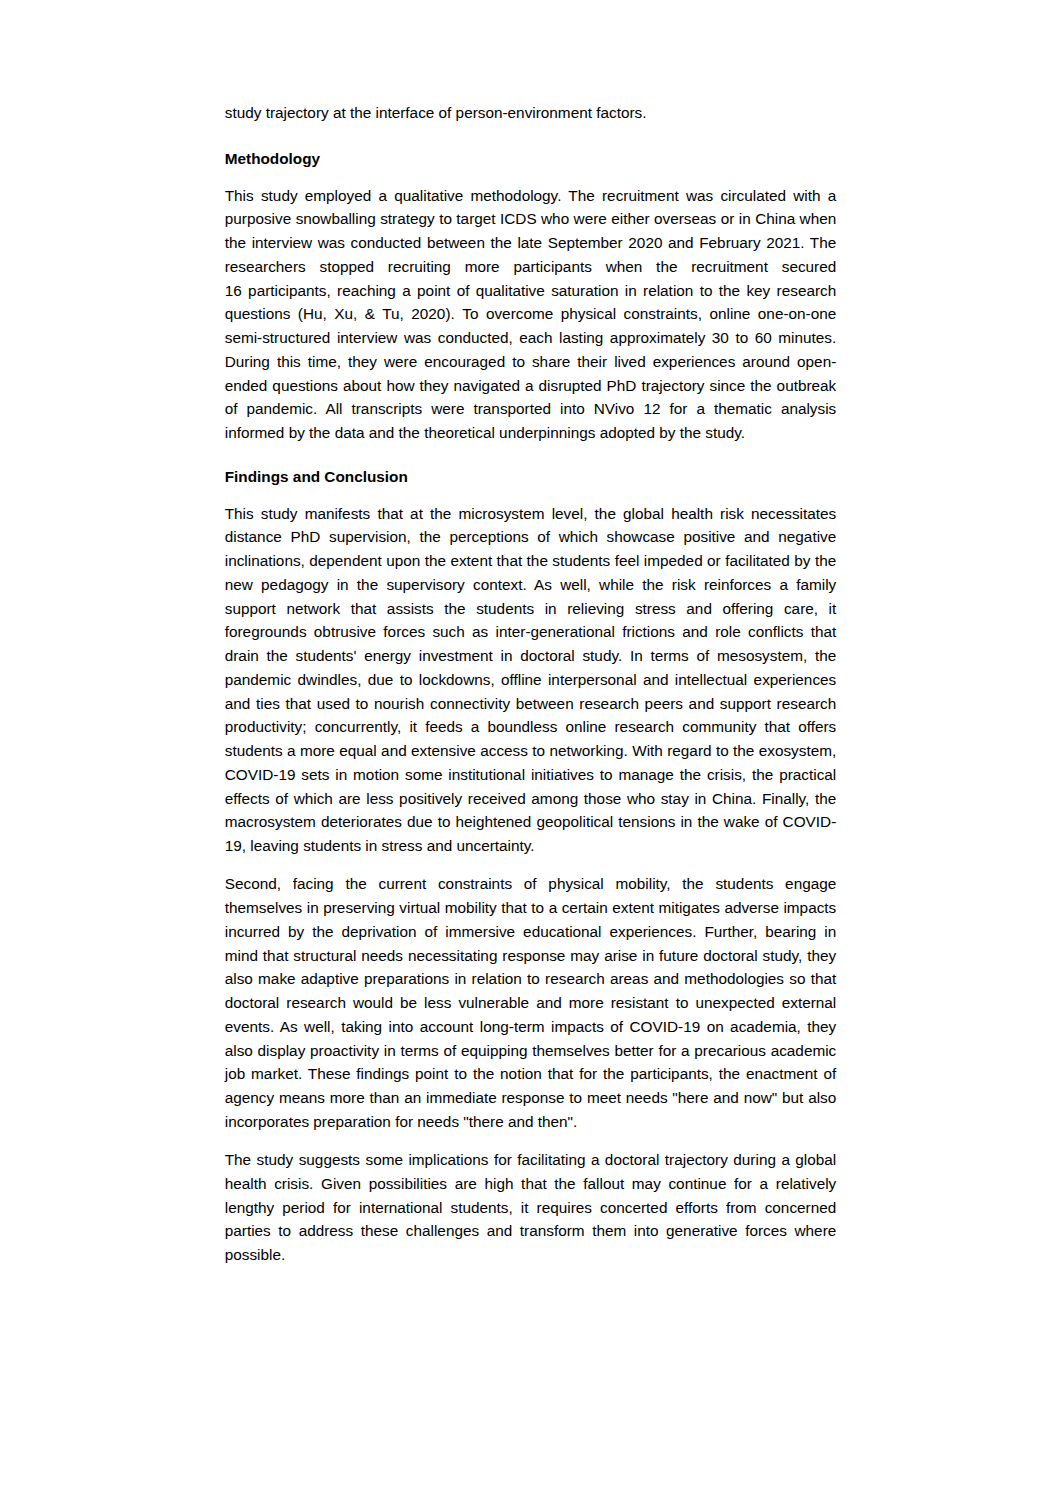study trajectory at the interface of person-environment factors.
Methodology
This study employed a qualitative methodology. The recruitment was circulated with a purposive snowballing strategy to target ICDS who were either overseas or in China when the interview was conducted between the late September 2020 and February 2021. The researchers stopped recruiting more participants when the recruitment secured 16 participants, reaching a point of qualitative saturation in relation to the key research questions (Hu, Xu, & Tu, 2020). To overcome physical constraints, online one-on-one semi-structured interview was conducted, each lasting approximately 30 to 60 minutes. During this time, they were encouraged to share their lived experiences around open-ended questions about how they navigated a disrupted PhD trajectory since the outbreak of pandemic. All transcripts were transported into NVivo 12 for a thematic analysis informed by the data and the theoretical underpinnings adopted by the study.
Findings and Conclusion
This study manifests that at the microsystem level, the global health risk necessitates distance PhD supervision, the perceptions of which showcase positive and negative inclinations, dependent upon the extent that the students feel impeded or facilitated by the new pedagogy in the supervisory context. As well, while the risk reinforces a family support network that assists the students in relieving stress and offering care, it foregrounds obtrusive forces such as inter-generational frictions and role conflicts that drain the students' energy investment in doctoral study. In terms of mesosystem, the pandemic dwindles, due to lockdowns, offline interpersonal and intellectual experiences and ties that used to nourish connectivity between research peers and support research productivity; concurrently, it feeds a boundless online research community that offers students a more equal and extensive access to networking. With regard to the exosystem, COVID-19 sets in motion some institutional initiatives to manage the crisis, the practical effects of which are less positively received among those who stay in China. Finally, the macrosystem deteriorates due to heightened geopolitical tensions in the wake of COVID-19, leaving students in stress and uncertainty.
Second, facing the current constraints of physical mobility, the students engage themselves in preserving virtual mobility that to a certain extent mitigates adverse impacts incurred by the deprivation of immersive educational experiences. Further, bearing in mind that structural needs necessitating response may arise in future doctoral study, they also make adaptive preparations in relation to research areas and methodologies so that doctoral research would be less vulnerable and more resistant to unexpected external events. As well, taking into account long-term impacts of COVID-19 on academia, they also display proactivity in terms of equipping themselves better for a precarious academic job market. These findings point to the notion that for the participants, the enactment of agency means more than an immediate response to meet needs "here and now" but also incorporates preparation for needs "there and then".
The study suggests some implications for facilitating a doctoral trajectory during a global health crisis. Given possibilities are high that the fallout may continue for a relatively lengthy period for international students, it requires concerted efforts from concerned parties to address these challenges and transform them into generative forces where possible.